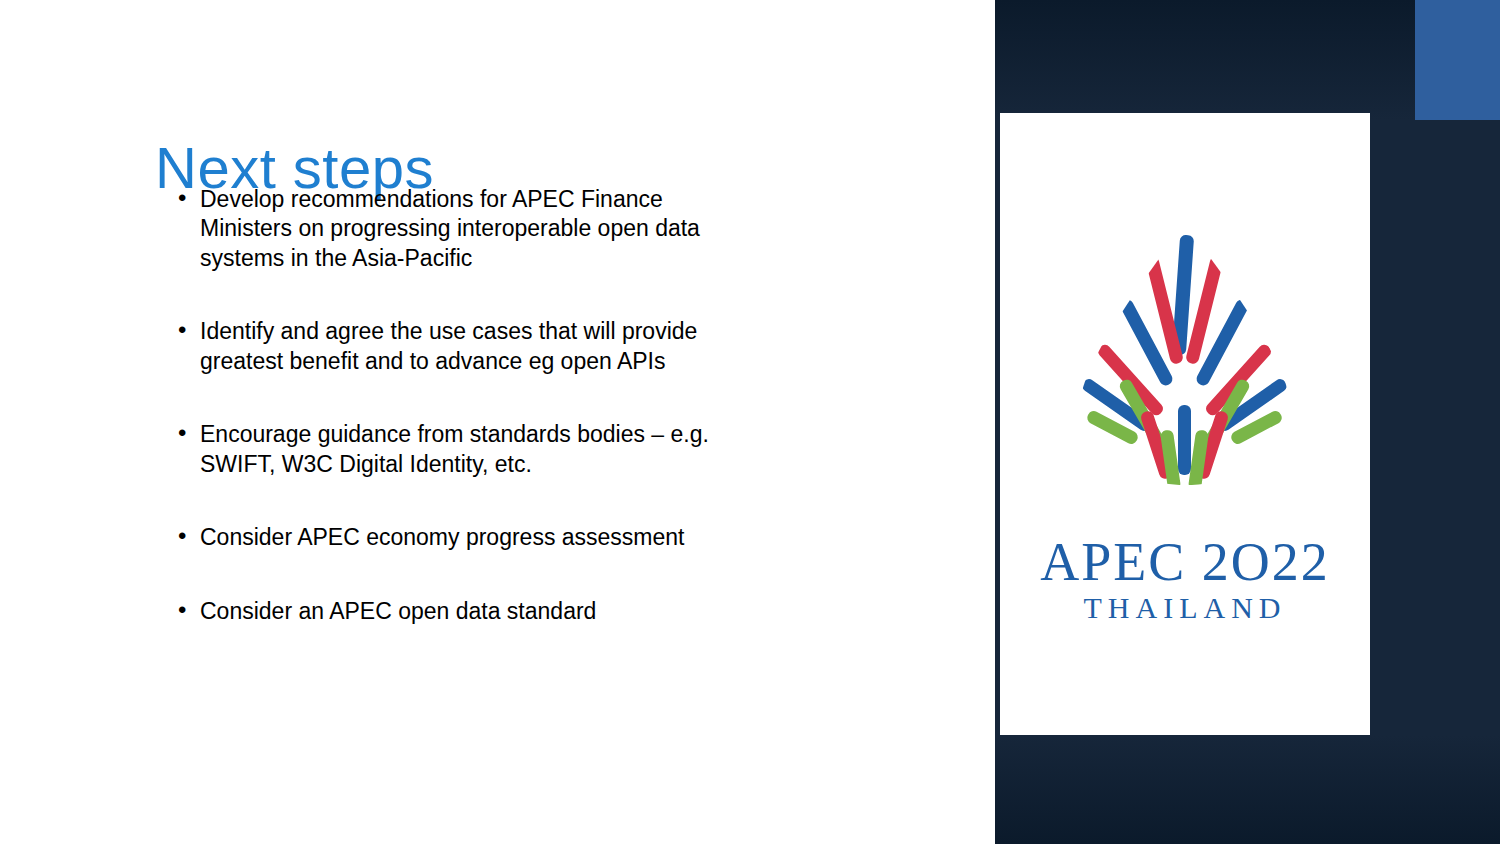Next steps
Develop recommendations for APEC Finance Ministers on progressing interoperable open data systems in the Asia-Pacific
Identify and agree the use cases that will provide greatest benefit and to advance eg open APIs
Encourage guidance from standards bodies – e.g. SWIFT, W3C Digital Identity, etc.
Consider APEC economy progress assessment
Consider an APEC open data standard
APEC 2O22
THAILAND